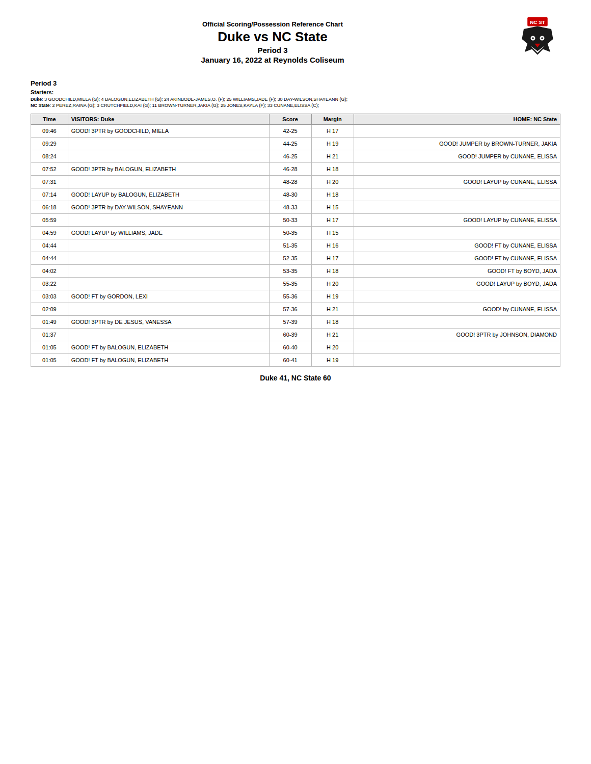NC ST
Official Scoring/Possession Reference Chart
Duke vs NC State
Period 3
January 16, 2022 at Reynolds Coliseum
Period 3
Starters:
Duke: 3 GOODCHILD,MIELA (G); 4 BALOGUN,ELIZABETH (G); 24 AKINBODE-JAMES,O. (F); 25 WILLIAMS,JADE (F); 30 DAY-WILSON,SHAYEANN (G);
NC State: 2 PEREZ,RAINA (G); 3 CRUTCHFIELD,KAI (G); 11 BROWN-TURNER,JAKIA (G); 25 JONES,KAYLA (F); 33 CUNANE,ELISSA (C);
| Time | VISITORS: Duke | Score | Margin | HOME: NC State |
| --- | --- | --- | --- | --- |
| 09:46 | GOOD! 3PTR by GOODCHILD, MIELA | 42-25 | H 17 | |
| 09:29 | | 44-25 | H 19 | GOOD! JUMPER by BROWN-TURNER, JAKIA |
| 08:24 | | 46-25 | H 21 | GOOD! JUMPER by CUNANE, ELISSA |
| 07:52 | GOOD! 3PTR by BALOGUN, ELIZABETH | 46-28 | H 18 | |
| 07:31 | | 48-28 | H 20 | GOOD! LAYUP by CUNANE, ELISSA |
| 07:14 | GOOD! LAYUP by BALOGUN, ELIZABETH | 48-30 | H 18 | |
| 06:18 | GOOD! 3PTR by DAY-WILSON, SHAYEANN | 48-33 | H 15 | |
| 05:59 | | 50-33 | H 17 | GOOD! LAYUP by CUNANE, ELISSA |
| 04:59 | GOOD! LAYUP by WILLIAMS, JADE | 50-35 | H 15 | |
| 04:44 | | 51-35 | H 16 | GOOD! FT by CUNANE, ELISSA |
| 04:44 | | 52-35 | H 17 | GOOD! FT by CUNANE, ELISSA |
| 04:02 | | 53-35 | H 18 | GOOD! FT by BOYD, JADA |
| 03:22 | | 55-35 | H 20 | GOOD! LAYUP by BOYD, JADA |
| 03:03 | GOOD! FT by GORDON, LEXI | 55-36 | H 19 | |
| 02:09 | | 57-36 | H 21 | GOOD! by CUNANE, ELISSA |
| 01:49 | GOOD! 3PTR by DE JESUS, VANESSA | 57-39 | H 18 | |
| 01:37 | | 60-39 | H 21 | GOOD! 3PTR by JOHNSON, DIAMOND |
| 01:05 | GOOD! FT by BALOGUN, ELIZABETH | 60-40 | H 20 | |
| 01:05 | GOOD! FT by BALOGUN, ELIZABETH | 60-41 | H 19 | |
Duke 41, NC State 60